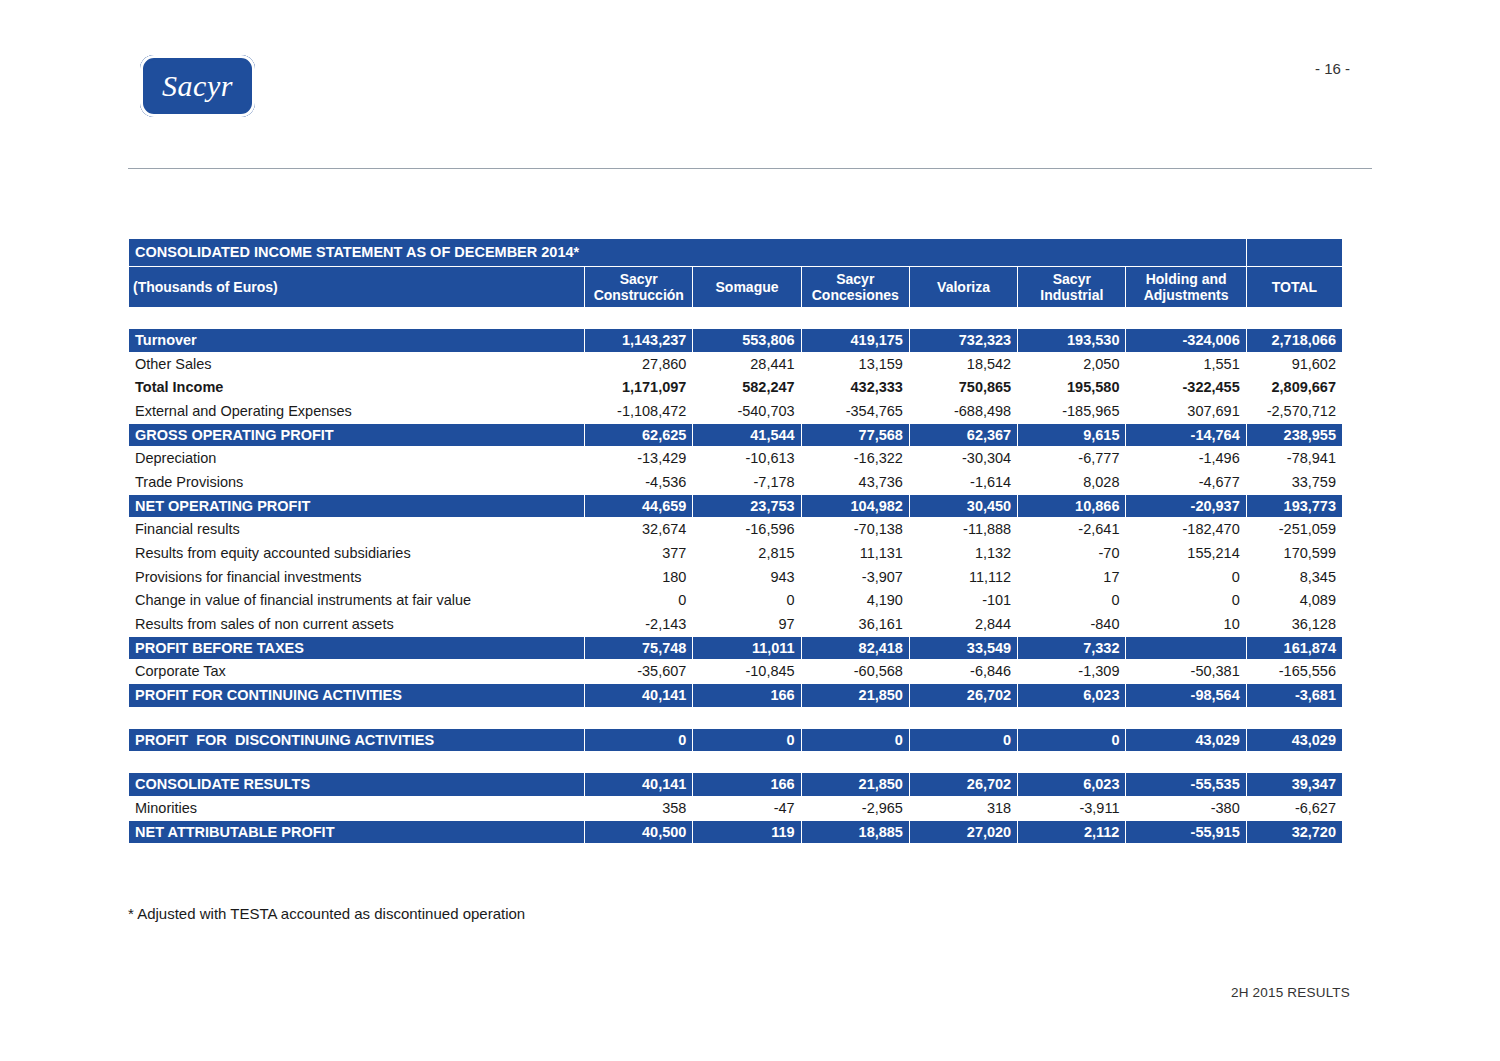Sacyr
- 16 -
| CONSOLIDATED INCOME STATEMENT AS OF DECEMBER 2014* | |
| --- | --- |
| (Thousands of Euros) | Sacyr Construcción | Somague | Sacyr Concesiones | Valoriza | Sacyr Industrial | Holding and Adjustments | TOTAL |
| Turnover | 1,143,237 | 553,806 | 419,175 | 732,323 | 193,530 | -324,006 | 2,718,066 |
| Other Sales | 27,860 | 28,441 | 13,159 | 18,542 | 2,050 | 1,551 | 91,602 |
| Total Income | 1,171,097 | 582,247 | 432,333 | 750,865 | 195,580 | -322,455 | 2,809,667 |
| External and Operating Expenses | -1,108,472 | -540,703 | -354,765 | -688,498 | -185,965 | 307,691 | -2,570,712 |
| GROSS OPERATING PROFIT | 62,625 | 41,544 | 77,568 | 62,367 | 9,615 | -14,764 | 238,955 |
| Depreciation | -13,429 | -10,613 | -16,322 | -30,304 | -6,777 | -1,496 | -78,941 |
| Trade Provisions | -4,536 | -7,178 | 43,736 | -1,614 | 8,028 | -4,677 | 33,759 |
| NET OPERATING PROFIT | 44,659 | 23,753 | 104,982 | 30,450 | 10,866 | -20,937 | 193,773 |
| Financial results | 32,674 | -16,596 | -70,138 | -11,888 | -2,641 | -182,470 | -251,059 |
| Results from equity accounted subsidiaries | 377 | 2,815 | 11,131 | 1,132 | -70 | 155,214 | 170,599 |
| Provisions for financial investments | 180 | 943 | -3,907 | 11,112 | 17 | 0 | 8,345 |
| Change in value of financial instruments at fair value | 0 | 0 | 4,190 | -101 | 0 | 0 | 4,089 |
| Results from sales of non current assets | -2,143 | 97 | 36,161 | 2,844 | -840 | 10 | 36,128 |
| PROFIT BEFORE TAXES | 75,748 | 11,011 | 82,418 | 33,549 | 7,332 | | 161,874 |
| Corporate Tax | -35,607 | -10,845 | -60,568 | -6,846 | -1,309 | -50,381 | -165,556 |
| PROFIT FOR CONTINUING ACTIVITIES | 40,141 | 166 | 21,850 | 26,702 | 6,023 | -98,564 | -3,681 |
| PROFIT FOR DISCONTINUING ACTIVITIES | 0 | 0 | 0 | 0 | 0 | 43,029 | 43,029 |
| CONSOLIDATE RESULTS | 40,141 | 166 | 21,850 | 26,702 | 6,023 | -55,535 | 39,347 |
| Minorities | 358 | -47 | -2,965 | 318 | -3,911 | -380 | -6,627 |
| NET ATTRIBUTABLE PROFIT | 40,500 | 119 | 18,885 | 27,020 | 2,112 | -55,915 | 32,720 |
* Adjusted with TESTA accounted as discontinued operation
2H 2015 RESULTS